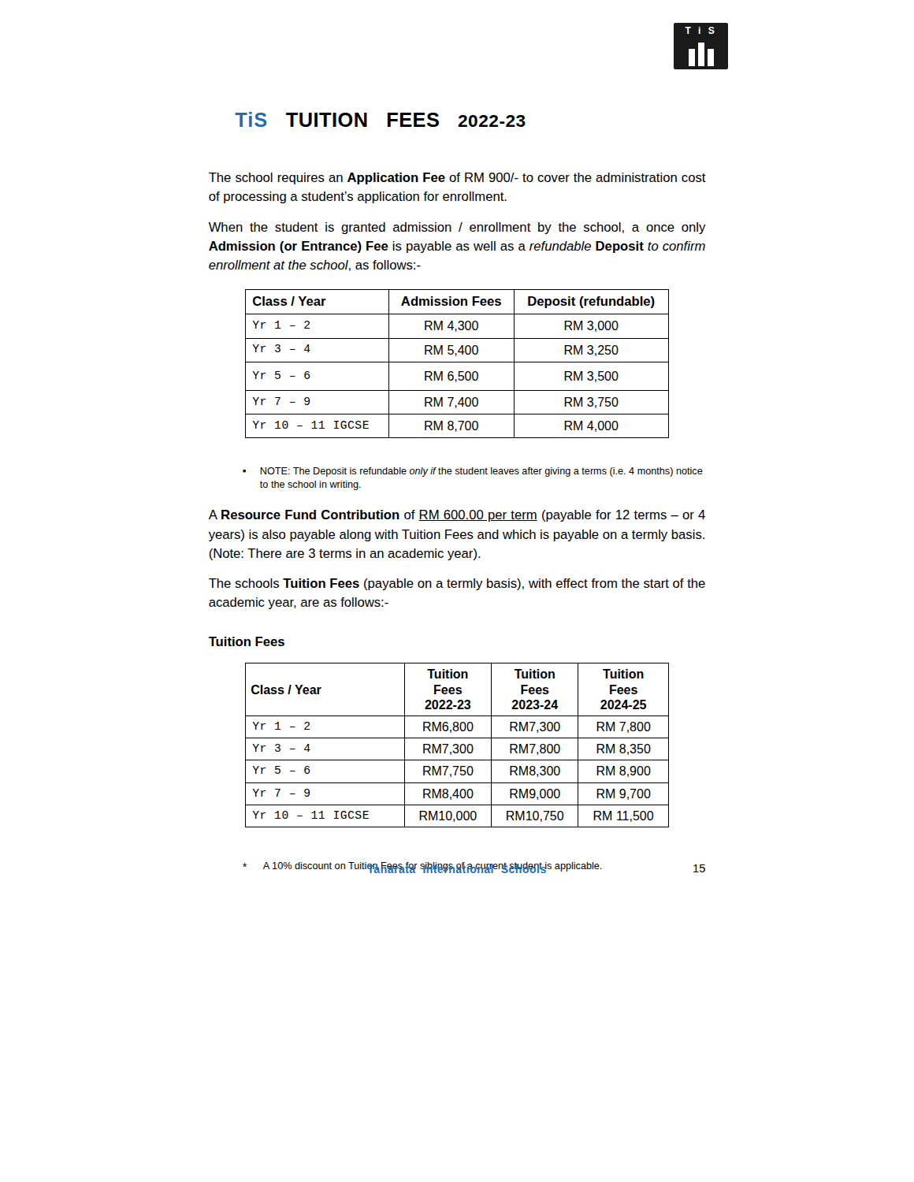T i S
TiS TUITION FEES 2022-23
The school requires an Application Fee of RM 900/- to cover the administration cost of processing a student’s application for enrollment.
When the student is granted admission / enrollment by the school, a once only Admission (or Entrance) Fee is payable as well as a refundable Deposit to confirm enrollment at the school, as follows:-
| Class / Year | Admission Fees | Deposit (refundable) |
| --- | --- | --- |
| Yr 1 – 2 | RM 4,300 | RM 3,000 |
| Yr 3 – 4 | RM 5,400 | RM 3,250 |
| Yr 5 – 6 | RM 6,500 | RM 3,500 |
| Yr 7 – 9 | RM 7,400 | RM 3,750 |
| Yr 10 – 11 IGCSE | RM 8,700 | RM 4,000 |
NOTE: The Deposit is refundable only if the student leaves after giving a terms (i.e. 4 months) notice to the school in writing.
A Resource Fund Contribution of RM 600.00 per term (payable for 12 terms – or 4 years) is also payable along with Tuition Fees and which is payable on a termly basis. (Note: There are 3 terms in an academic year).
The schools Tuition Fees (payable on a termly basis), with effect from the start of the academic year, are as follows:-
Tuition Fees
| Class / Year | Tuition Fees 2022-23 | Tuition Fees 2023-24 | Tuition Fees 2024-25 |
| --- | --- | --- | --- |
| Yr 1 – 2 | RM6,800 | RM7,300 | RM 7,800 |
| Yr 3 – 4 | RM7,300 | RM7,800 | RM 8,350 |
| Yr 5 – 6 | RM7,750 | RM8,300 | RM 8,900 |
| Yr 7 – 9 | RM8,400 | RM9,000 | RM 9,700 |
| Yr 10 – 11 IGCSE | RM10,000 | RM10,750 | RM 11,500 |
A 10% discount on Tuition Fees for siblings of a current student is applicable.
Tanarata International Schools 15